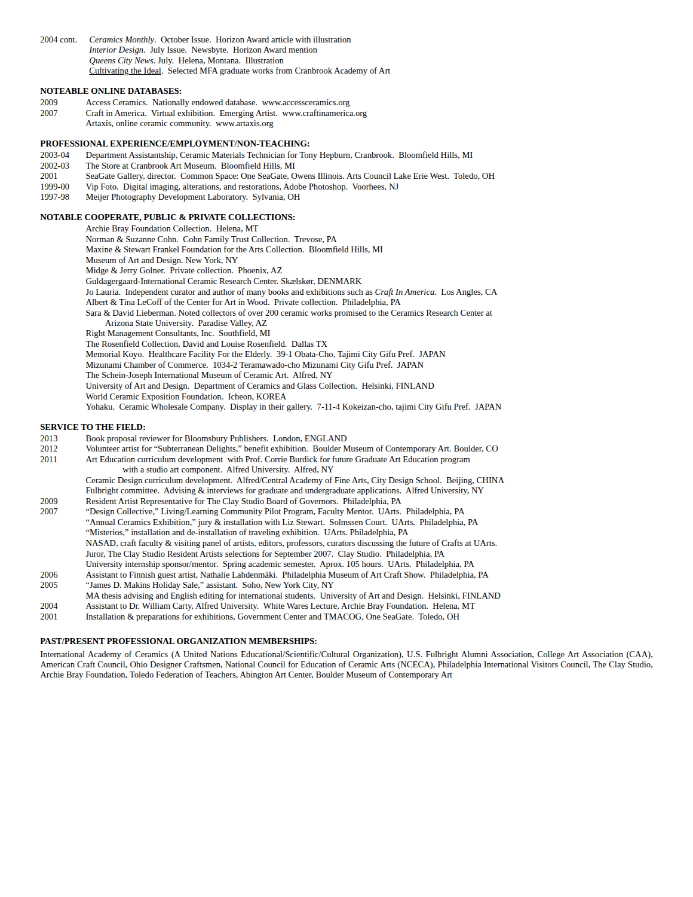| 2004 cont. | Ceramics Monthly . October Issue. Horizon Award article with illustration |
| | Interior Design . July Issue. Newsbyte. Horizon Award mention |
| | Queens City News . July. Helena, Montana. Illustration |
| | Cultivating the Ideal . Selected MFA graduate works from Cranbrook Academy of Art |
Noteable Online Databases:
| 2009 | Access Ceramics. Nationally endowed database. www.accessceramics.org |
| 2007 | Craft in America. Virtual exhibition. Emerging Artist. www.craftinamerica.org |
| | Artaxis, online ceramic community. www.artaxis.org |
Professional Experience/Employment/Non-Teaching:
| 2003-04 | Department Assistantship, Ceramic Materials Technician for Tony Hepburn, Cranbrook. Bloomfield Hills, MI |
| 2002-03 | The Store at Cranbrook Art Museum. Bloomfield Hills, MI |
| 2001 | SeaGate Gallery, director. Common Space: One SeaGate, Owens Illinois. Arts Council Lake Erie West. Toledo, OH |
| 1999-00 | Vip Foto. Digital imaging, alterations, and restorations, Adobe Photoshop. Voorhees, NJ |
| 1997-98 | Meijer Photography Development Laboratory. Sylvania, OH |
Notable Cooperate, Public & Private Collections:
| | Archie Bray Foundation Collection. Helena, MT |
| | Norman & Suzanne Cohn. Cohn Family Trust Collection. Trevose, PA |
| | Maxine & Stewart Frankel Foundation for the Arts Collection. Bloomfield Hills, MI |
| | Museum of Art and Design. New York, NY |
| | Midge & Jerry Golner. Private collection. Phoenix, AZ |
| | Guldagergaard-International Ceramic Research Center. Skælskør, DENMARK |
| | Jo Lauria. Independent curator and author of many books and exhibitions such as Craft In America . Los Angles, CA |
| | Albert & Tina LeCoff of the Center for Art in Wood. Private collection. Philadelphia, PA |
| | Sara & David Lieberman. Noted collectors of over 200 ceramic works promised to the Ceramics Research Center at Arizona State University. Paradise Valley, AZ |
| | Right Management Consultants, Inc. Southfield, MI |
| | The Rosenfield Collection, David and Louise Rosenfield. Dallas TX |
| | Memorial Koyo. Healthcare Facility For the Elderly. 39-1 Obata-Cho, Tajimi City Gifu Pref. JAPAN |
| | Mizunami Chamber of Commerce. 1034-2 Teramawado-cho Mizunami City Gifu Pref. JAPAN |
| | The Schein-Joseph International Museum of Ceramic Art. Alfred, NY |
| | University of Art and Design. Department of Ceramics and Glass Collection. Helsinki, FINLAND |
| | World Ceramic Exposition Foundation. Icheon, KOREA |
| | Yohaku. Ceramic Wholesale Company. Display in their gallery. 7-11-4 Kokeizan-cho, tajimi City Gifu Pref. JAPAN |
Service to the Field:
| 2013 | Book proposal reviewer for Bloomsbury Publishers. London, ENGLAND |
| 2012 | Volunteer artist for “Subterranean Delights,” benefit exhibition. Boulder Museum of Contemporary Art. Boulder, CO |
| 2011 | Art Education curriculum development with Prof. Corrie Burdick for future Graduate Art Education program with a studio art component. Alfred University. Alfred, NY |
| | Ceramic Design curriculum development. Alfred/Central Academy of Fine Arts, City Design School. Beijing, CHINA |
| | Fulbright committee. Advising & interviews for graduate and undergraduate applications. Alfred University, NY |
| 2009 | Resident Artist Representative for The Clay Studio Board of Governors. Philadelphia, PA |
| 2007 | “Design Collective,” Living/Learning Community Pilot Program, Faculty Mentor. UArts. Philadelphia, PA |
| | “Annual Ceramics Exhibition,” jury & installation with Liz Stewart. Solmssen Court. UArts. Philadelphia, PA |
| | “Misterios,” installation and de-installation of traveling exhibition. UArts. Philadelphia, PA |
| | NASAD, craft faculty & visiting panel of artists, editors, professors, curators discussing the future of Crafts at UArts. |
| | Juror, The Clay Studio Resident Artists selections for September 2007. Clay Studio. Philadelphia, PA |
| | University internship sponsor/mentor. Spring academic semester. Aprox. 105 hours. UArts. Philadelphia, PA |
| 2006 | Assistant to Finnish guest artist, Nathalie Lahdenmäki. Philadelphia Museum of Art Craft Show. Philadelphia, PA |
| 2005 | “James D. Makins Holiday Sale,” assistant. Soho, New York City, NY |
| | MA thesis advising and English editing for international students. University of Art and Design. Helsinki, FINLAND |
| 2004 | Assistant to Dr. William Carty, Alfred University. White Wares Lecture, Archie Bray Foundation. Helena, MT |
| 2001 | Installation & preparations for exhibitions, Government Center and TMACOG, One SeaGate. Toledo, OH |
Past/Present Professional Organization Memberships:
International Academy of Ceramics (A United Nations Educational/Scientific/Cultural Organization), U.S. Fulbright Alumni Association, College Art Association (CAA), American Craft Council, Ohio Designer Craftsmen, National Council for Education of Ceramic Arts (NCECA), Philadelphia International Visitors Council, The Clay Studio, Archie Bray Foundation, Toledo Federation of Teachers, Abington Art Center, Boulder Museum of Contemporary Art